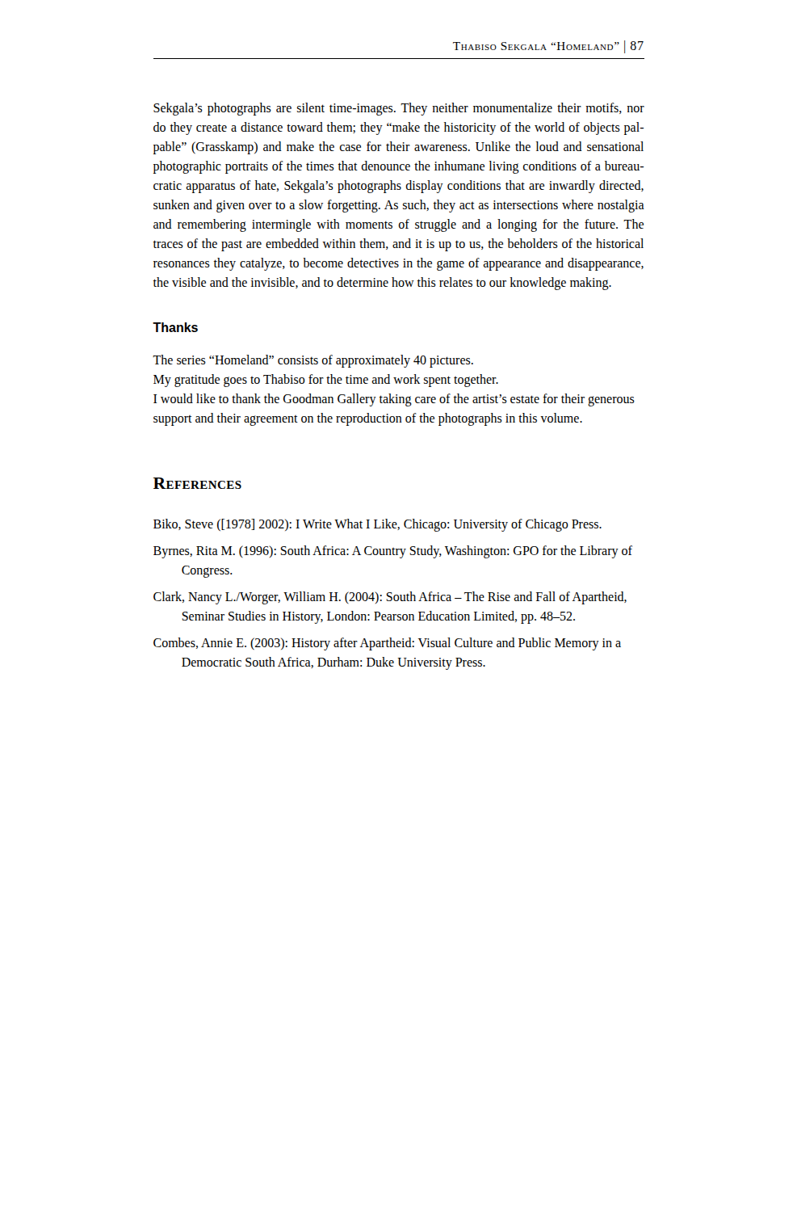Thabiso Sekgala “Homeland” | 87
Sekgala’s photographs are silent time-images. They neither monumentalize their motifs, nor do they create a distance toward them; they “make the historicity of the world of objects palpable” (Grasskamp) and make the case for their awareness. Unlike the loud and sensational photographic portraits of the times that denounce the inhumane living conditions of a bureaucratic apparatus of hate, Sekgala’s photographs display conditions that are inwardly directed, sunken and given over to a slow forgetting. As such, they act as intersections where nostalgia and remembering intermingle with moments of struggle and a longing for the future. The traces of the past are embedded within them, and it is up to us, the beholders of the historical resonances they catalyze, to become detectives in the game of appearance and disappearance, the visible and the invisible, and to determine how this relates to our knowledge making.
Thanks
The series “Homeland” consists of approximately 40 pictures.
My gratitude goes to Thabiso for the time and work spent together.
I would like to thank the Goodman Gallery taking care of the artist’s estate for their generous support and their agreement on the reproduction of the photographs in this volume.
References
Biko, Steve ([1978] 2002): I Write What I Like, Chicago: University of Chicago Press.
Byrnes, Rita M. (1996): South Africa: A Country Study, Washington: GPO for the Library of Congress.
Clark, Nancy L./Worger, William H. (2004): South Africa – The Rise and Fall of Apartheid, Seminar Studies in History, London: Pearson Education Limited, pp. 48–52.
Combes, Annie E. (2003): History after Apartheid: Visual Culture and Public Memory in a Democratic South Africa, Durham: Duke University Press.